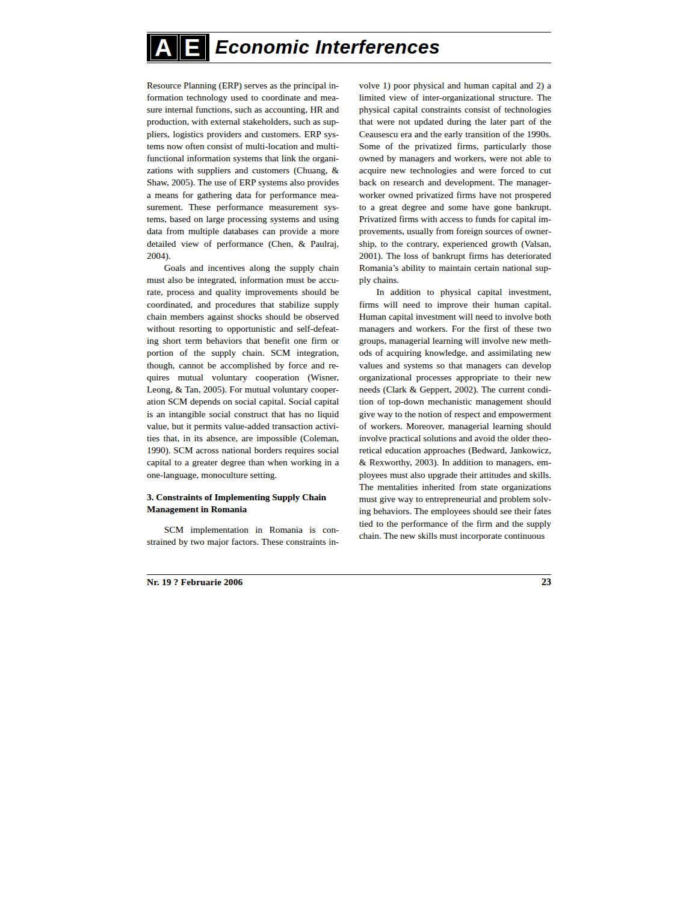AE
Economic Interferences
Resource Planning (ERP) serves as the principal information technology used to coordinate and measure internal functions, such as accounting, HR and production, with external stakeholders, such as suppliers, logistics providers and customers. ERP systems now often consist of multi-location and multifunctional information systems that link the organizations with suppliers and customers (Chuang, & Shaw, 2005). The use of ERP systems also provides a means for gathering data for performance measurement. These performance measurement systems, based on large processing systems and using data from multiple databases can provide a more detailed view of performance (Chen, & Paulraj, 2004).
Goals and incentives along the supply chain must also be integrated, information must be accurate, process and quality improvements should be coordinated, and procedures that stabilize supply chain members against shocks should be observed without resorting to opportunistic and self-defeating short term behaviors that benefit one firm or portion of the supply chain. SCM integration, though, cannot be accomplished by force and requires mutual voluntary cooperation (Wisner, Leong, & Tan, 2005). For mutual voluntary cooperation SCM depends on social capital. Social capital is an intangible social construct that has no liquid value, but it permits value-added transaction activities that, in its absence, are impossible (Coleman, 1990). SCM across national borders requires social capital to a greater degree than when working in a one-language, monoculture setting.
3. Constraints of Implementing Supply Chain Management in Romania
SCM implementation in Romania is constrained by two major factors. These constraints involve 1) poor physical and human capital and 2) a limited view of inter-organizational structure. The physical capital constraints consist of technologies that were not updated during the later part of the Ceausescu era and the early transition of the 1990s. Some of the privatized firms, particularly those owned by managers and workers, were not able to acquire new technologies and were forced to cut back on research and development. The manager-worker owned privatized firms have not prospered to a great degree and some have gone bankrupt. Privatized firms with access to funds for capital improvements, usually from foreign sources of ownership, to the contrary, experienced growth (Valsan, 2001). The loss of bankrupt firms has deteriorated Romania’s ability to maintain certain national supply chains.
In addition to physical capital investment, firms will need to improve their human capital. Human capital investment will need to involve both managers and workers. For the first of these two groups, managerial learning will involve new methods of acquiring knowledge, and assimilating new values and systems so that managers can develop organizational processes appropriate to their new needs (Clark & Geppert, 2002). The current condition of top-down mechanistic management should give way to the notion of respect and empowerment of workers. Moreover, managerial learning should involve practical solutions and avoid the older theoretical education approaches (Bedward, Jankowicz, & Rexworthy, 2003). In addition to managers, employees must also upgrade their attitudes and skills. The mentalities inherited from state organizations must give way to entrepreneurial and problem solving behaviors. The employees should see their fates tied to the performance of the firm and the supply chain. The new skills must incorporate continuous
Nr. 19 ? Februarie 2006
23